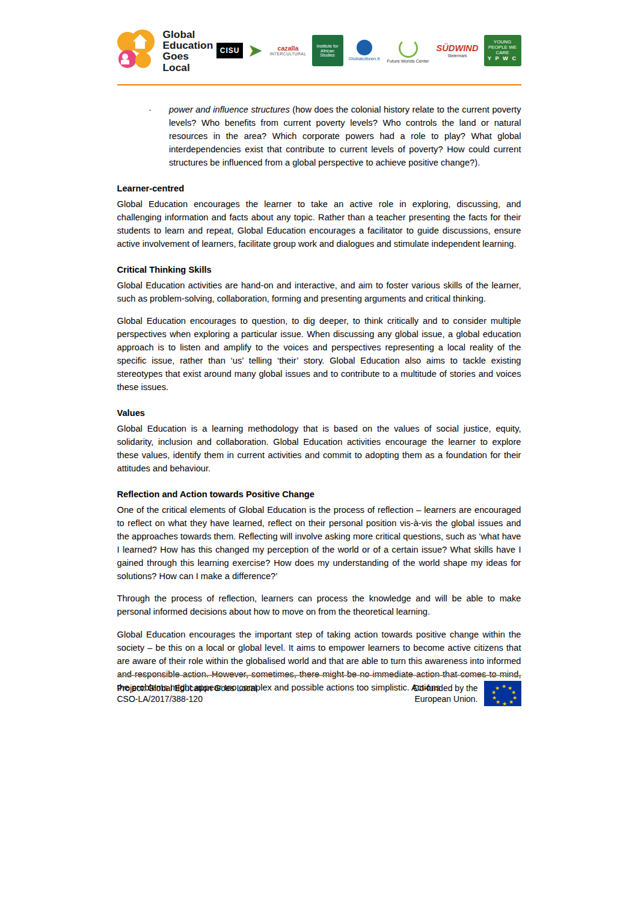Global
Education
Goes
Local
CISU
➤
cazallaINTERCULTURAL
Institute for African Studies
Globalcitizen.lt
Future Worlds Center
SÜDWINDSteiermark
YOUNG PEOPLE WE CAREY P W C
·
power and influence structures (how does the colonial history relate to the current poverty levels? Who benefits from current poverty levels? Who controls the land or natural resources in the area? Which corporate powers had a role to play? What global interdependencies exist that contribute to current levels of poverty? How could current structures be influenced from a global perspective to achieve positive change?).
Learner-centred
Global Education encourages the learner to take an active role in exploring, discussing, and challenging information and facts about any topic. Rather than a teacher presenting the facts for their students to learn and repeat, Global Education encourages a facilitator to guide discussions, ensure active involvement of learners, facilitate group work and dialogues and stimulate independent learning.
Critical Thinking Skills
Global Education activities are hand-on and interactive, and aim to foster various skills of the learner, such as problem-solving, collaboration, forming and presenting arguments and critical thinking.
Global Education encourages to question, to dig deeper, to think critically and to consider multiple perspectives when exploring a particular issue. When discussing any global issue, a global education approach is to listen and amplify to the voices and perspectives representing a local reality of the specific issue, rather than ‘us’ telling ‘their’ story. Global Education also aims to tackle existing stereotypes that exist around many global issues and to contribute to a multitude of stories and voices these issues.
Values
Global Education is a learning methodology that is based on the values of social justice, equity, solidarity, inclusion and collaboration. Global Education activities encourage the learner to explore these values, identify them in current activities and commit to adopting them as a foundation for their attitudes and behaviour.
Reflection and Action towards Positive Change
One of the critical elements of Global Education is the process of reflection – learners are encouraged to reflect on what they have learned, reflect on their personal position vis-à-vis the global issues and the approaches towards them. Reflecting will involve asking more critical questions, such as ‘what have I learned? How has this changed my perception of the world or of a certain issue? What skills have I gained through this learning exercise? How does my understanding of the world shape my ideas for solutions? How can I make a difference?’
Through the process of reflection, learners can process the knowledge and will be able to make personal informed decisions about how to move on from the theoretical learning.
Global Education encourages the important step of taking action towards positive change within the society – be this on a local or global level. It aims to empower learners to become active citizens that are aware of their role within the globalised world and that are able to turn this awareness into informed and responsible action. However, sometimes, there might be no immediate action that comes to mind, the problems might appear too complex and possible actions too simplistic. Actions
Project: Global Education Goes Local
CSO-LA/2017/388-120
Co-funded by the
European Union.
★ ★ ★ ★ ★ ★ ★ ★ ★ ★